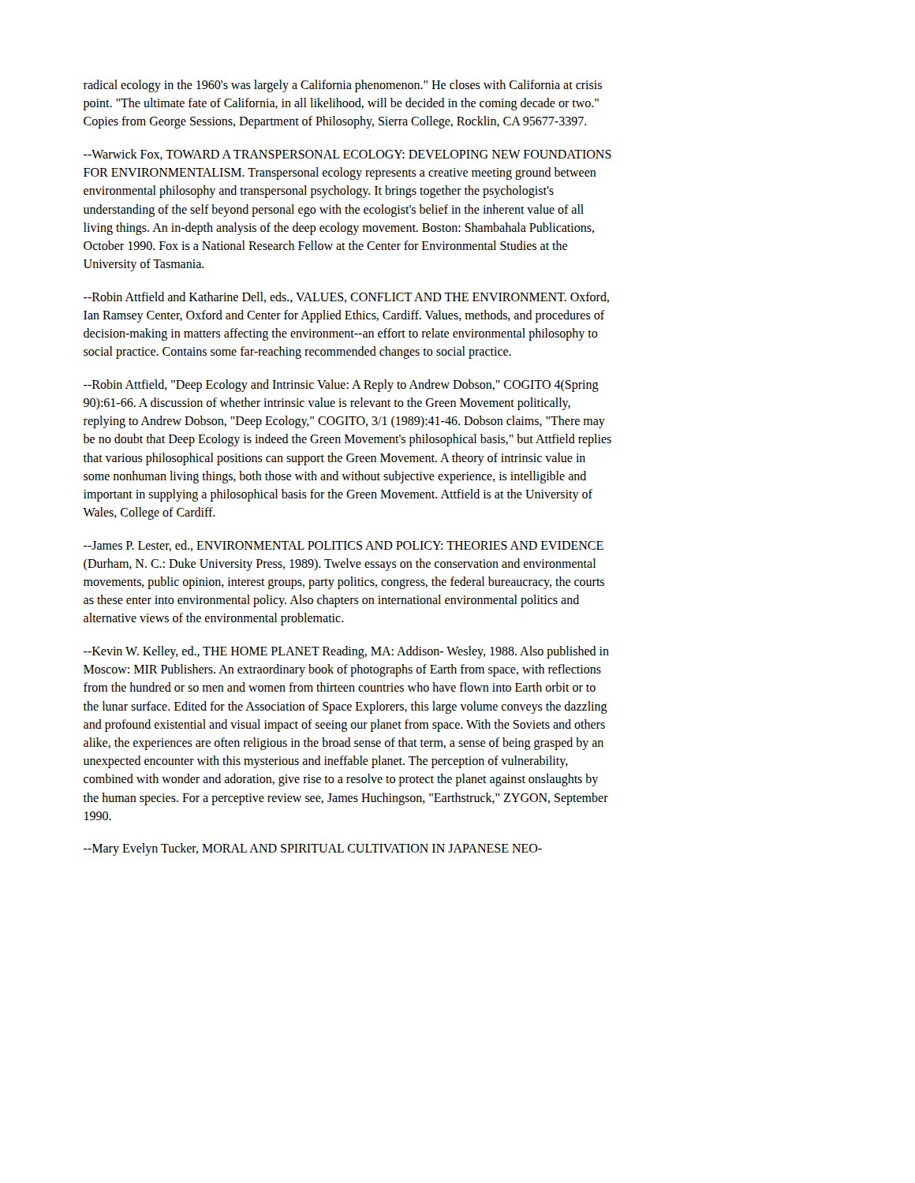radical ecology in the 1960's was largely a California phenomenon." He closes with California at crisis point. "The ultimate fate of California, in all likelihood, will be decided in the coming decade or two." Copies from George Sessions, Department of Philosophy, Sierra College, Rocklin, CA 95677-3397.
--Warwick Fox, TOWARD A TRANSPERSONAL ECOLOGY: DEVELOPING NEW FOUNDATIONS FOR ENVIRONMENTALISM. Transpersonal ecology represents a creative meeting ground between environmental philosophy and transpersonal psychology. It brings together the psychologist's understanding of the self beyond personal ego with the ecologist's belief in the inherent value of all living things. An in-depth analysis of the deep ecology movement. Boston: Shambahala Publications, October 1990. Fox is a National Research Fellow at the Center for Environmental Studies at the University of Tasmania.
--Robin Attfield and Katharine Dell, eds., VALUES, CONFLICT AND THE ENVIRONMENT. Oxford, Ian Ramsey Center, Oxford and Center for Applied Ethics, Cardiff. Values, methods, and procedures of decision-making in matters affecting the environment--an effort to relate environmental philosophy to social practice. Contains some far-reaching recommended changes to social practice.
--Robin Attfield, "Deep Ecology and Intrinsic Value: A Reply to Andrew Dobson," COGITO 4(Spring 90):61-66. A discussion of whether intrinsic value is relevant to the Green Movement politically, replying to Andrew Dobson, "Deep Ecology," COGITO, 3/1 (1989):41-46. Dobson claims, "There may be no doubt that Deep Ecology is indeed the Green Movement's philosophical basis," but Attfield replies that various philosophical positions can support the Green Movement. A theory of intrinsic value in some nonhuman living things, both those with and without subjective experience, is intelligible and important in supplying a philosophical basis for the Green Movement. Attfield is at the University of Wales, College of Cardiff.
--James P. Lester, ed., ENVIRONMENTAL POLITICS AND POLICY: THEORIES AND EVIDENCE (Durham, N. C.: Duke University Press, 1989). Twelve essays on the conservation and environmental movements, public opinion, interest groups, party politics, congress, the federal bureaucracy, the courts as these enter into environmental policy. Also chapters on international environmental politics and alternative views of the environmental problematic.
--Kevin W. Kelley, ed., THE HOME PLANET Reading, MA: Addison- Wesley, 1988. Also published in Moscow: MIR Publishers. An extraordinary book of photographs of Earth from space, with reflections from the hundred or so men and women from thirteen countries who have flown into Earth orbit or to the lunar surface. Edited for the Association of Space Explorers, this large volume conveys the dazzling and profound existential and visual impact of seeing our planet from space. With the Soviets and others alike, the experiences are often religious in the broad sense of that term, a sense of being grasped by an unexpected encounter with this mysterious and ineffable planet. The perception of vulnerability, combined with wonder and adoration, give rise to a resolve to protect the planet against onslaughts by the human species. For a perceptive review see, James Huchingson, "Earthstruck," ZYGON, September 1990.
--Mary Evelyn Tucker, MORAL AND SPIRITUAL CULTIVATION IN JAPANESE NEO-